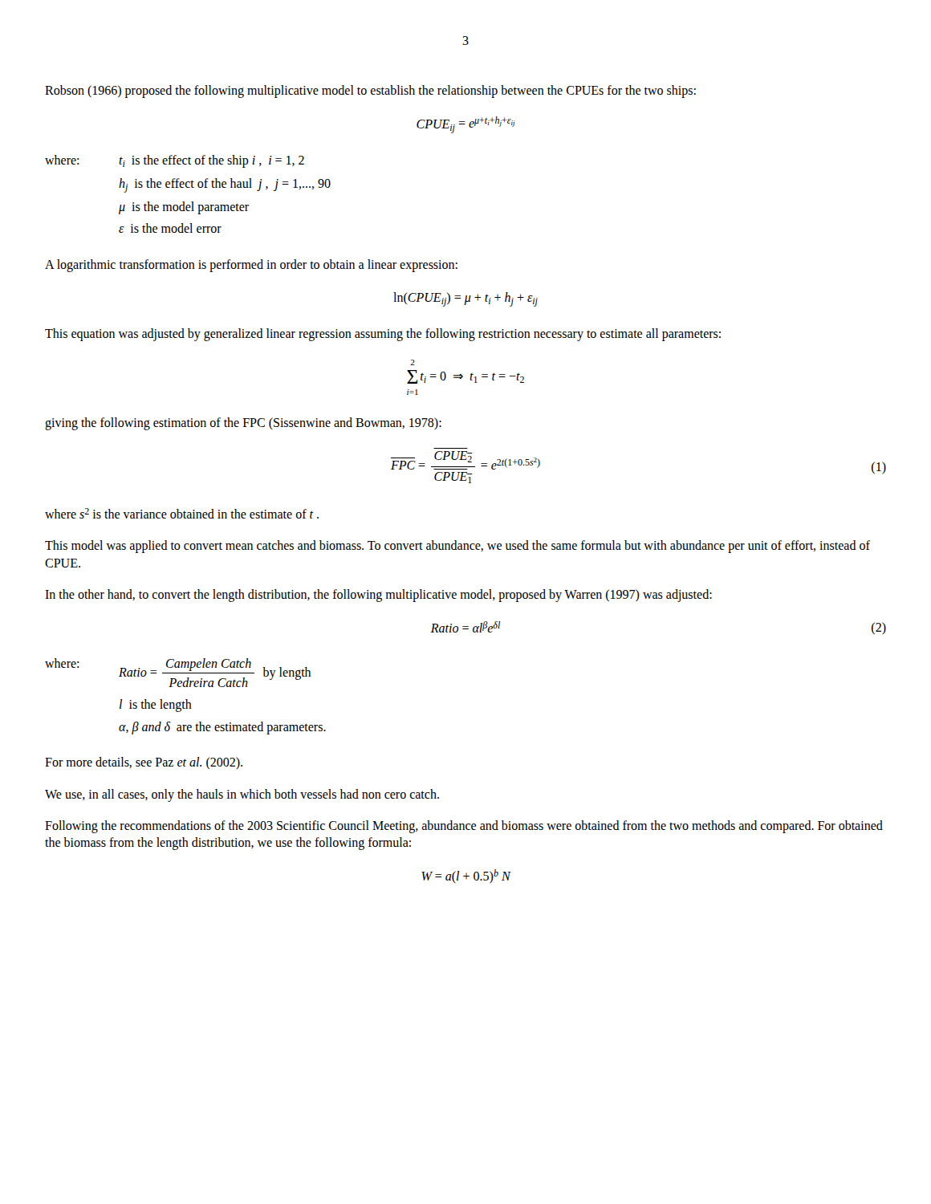3
Robson (1966) proposed the following multiplicative model to establish the relationship between the CPUEs for the two ships:
CPUEij = eμ+ti+hj+εij
where:
ti is the effect of the ship i , i = 1, 2
hj is the effect of the haul j , j = 1,..., 90
μ is the model parameter
ε is the model error
A logarithmic transformation is performed in order to obtain a linear expression:
ln(CPUEij) = μ + ti + hj + εij
This equation was adjusted by generalized linear regression assuming the following restriction necessary to estimate all parameters:
2 Σi=1 ti = 0 ⇒ t1 = t = −t2
giving the following estimation of the FPC (Sissenwine and Bowman, 1978):
FPC = CPUE2 CPUE1 = e2t(1+0.5s2) (1)
where s2 is the variance obtained in the estimate of t .
This model was applied to convert mean catches and biomass. To convert abundance, we used the same formula but with abundance per unit of effort, instead of CPUE.
In the other hand, to convert the length distribution, the following multiplicative model, proposed by Warren (1997) was adjusted:
Ratio = αlβeδl (2)
where:
Ratio = Campelen Catch Pedreira Catch by length
l is the length
α, β and δ are the estimated parameters.
For more details, see Paz et al. (2002).
We use, in all cases, only the hauls in which both vessels had non cero catch.
Following the recommendations of the 2003 Scientific Council Meeting, abundance and biomass were obtained from the two methods and compared. For obtained the biomass from the length distribution, we use the following formula:
W = a(l + 0.5)b N